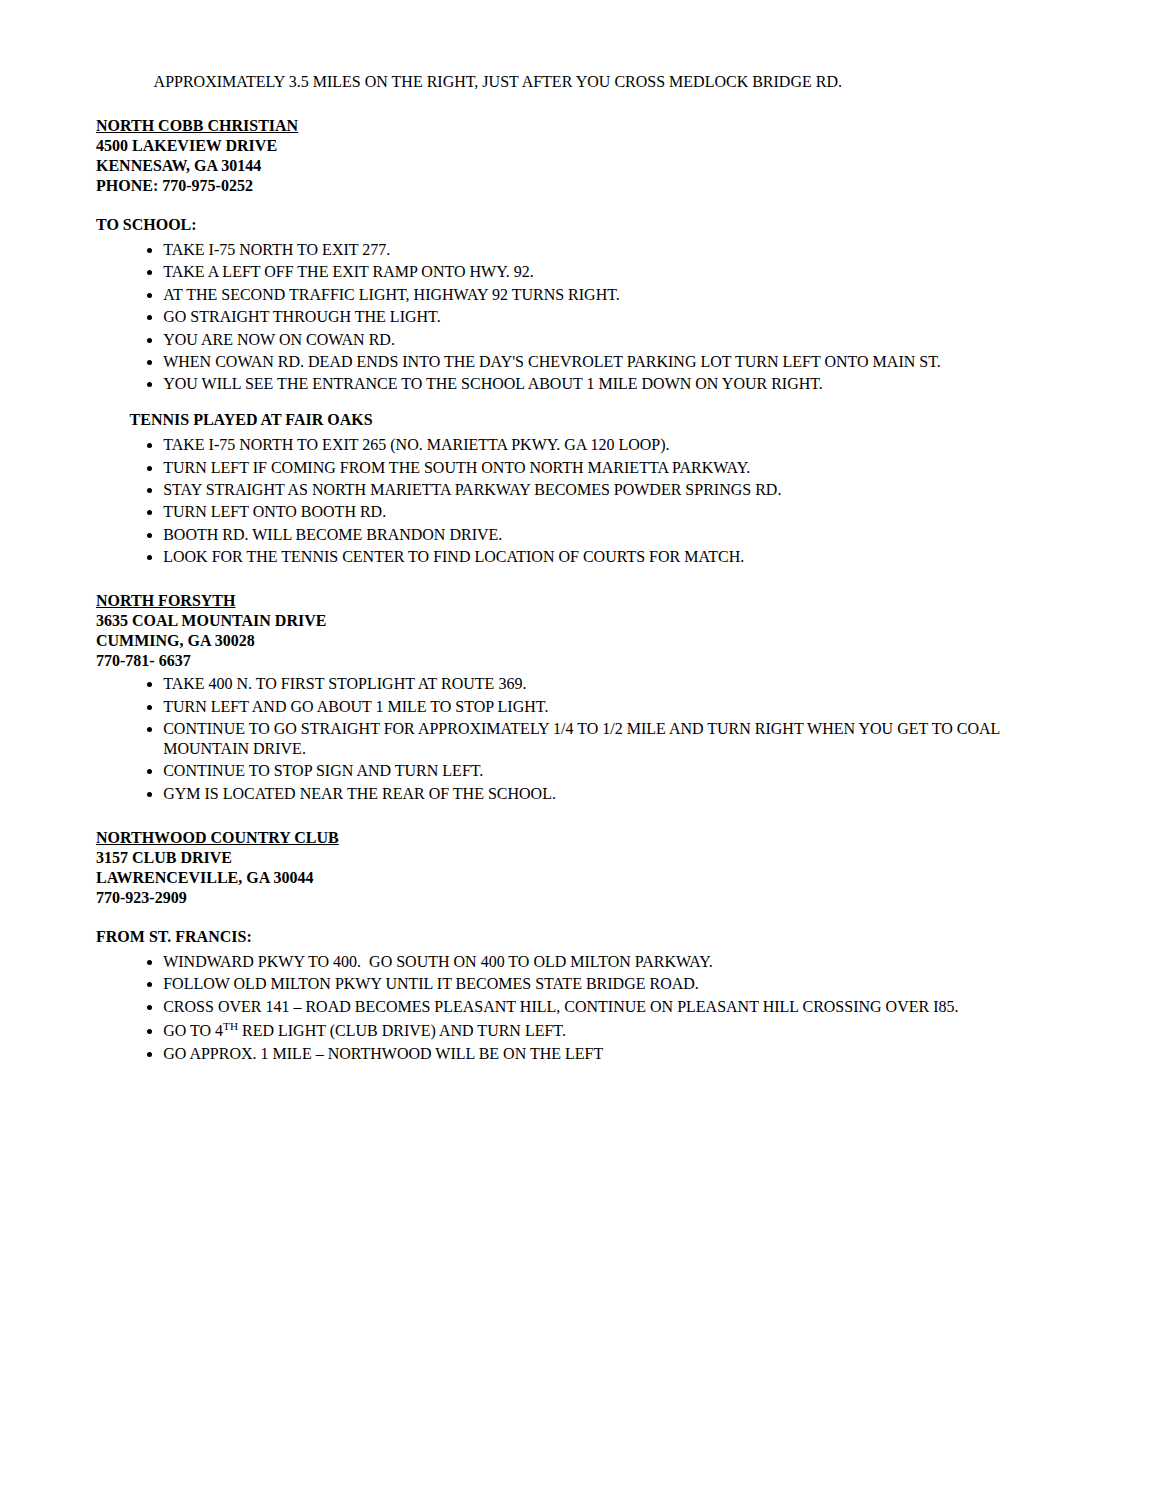APPROXIMATELY 3.5 MILES ON THE RIGHT, JUST AFTER YOU CROSS MEDLOCK BRIDGE RD.
North Cobb Christian
4500 LAKEVIEW DRIVE
KENNESAW, GA 30144
PHONE: 770-975-0252
To School:
TAKE I-75 NORTH TO EXIT 277.
TAKE A LEFT OFF THE EXIT RAMP ONTO HWY. 92.
AT THE SECOND TRAFFIC LIGHT, HIGHWAY 92 TURNS RIGHT.
GO STRAIGHT THROUGH THE LIGHT.
YOU ARE NOW ON COWAN RD.
WHEN COWAN RD. DEAD ENDS INTO THE DAY'S CHEVROLET PARKING LOT TURN LEFT ONTO MAIN ST.
YOU WILL SEE THE ENTRANCE TO THE SCHOOL ABOUT 1 MILE DOWN ON YOUR RIGHT.
Tennis Played at Fair Oaks
TAKE I-75 NORTH TO EXIT 265 (NO. MARIETTA PKWY. GA 120 LOOP).
TURN LEFT IF COMING FROM THE SOUTH ONTO NORTH MARIETTA PARKWAY.
STAY STRAIGHT AS NORTH MARIETTA PARKWAY BECOMES POWDER SPRINGS RD.
TURN LEFT ONTO BOOTH RD.
BOOTH RD. WILL BECOME BRANDON DRIVE.
LOOK FOR THE TENNIS CENTER TO FIND LOCATION OF COURTS FOR MATCH.
North Forsyth
3635 COAL MOUNTAIN DRIVE
CUMMING, GA 30028
770-781- 6637
TAKE 400 N. TO FIRST STOPLIGHT AT ROUTE 369.
TURN LEFT AND GO ABOUT 1 MILE TO STOP LIGHT.
CONTINUE TO GO STRAIGHT FOR APPROXIMATELY 1/4 TO 1/2 MILE AND TURN RIGHT WHEN YOU GET TO COAL MOUNTAIN DRIVE.
CONTINUE TO STOP SIGN AND TURN LEFT.
GYM IS LOCATED NEAR THE REAR OF THE SCHOOL.
Northwood Country Club
3157 CLUB DRIVE
LAWRENCEVILLE, GA 30044
770-923-2909
From St. Francis:
WINDWARD PKWY TO 400. GO SOUTH ON 400 TO OLD MILTON PARKWAY.
FOLLOW OLD MILTON PKWY UNTIL IT BECOMES STATE BRIDGE ROAD.
CROSS OVER 141 – ROAD BECOMES PLEASANT HILL, CONTINUE ON PLEASANT HILL CROSSING OVER I85.
GO TO 4TH RED LIGHT (CLUB DRIVE) AND TURN LEFT.
GO APPROX. 1 MILE – NORTHWOOD WILL BE ON THE LEFT